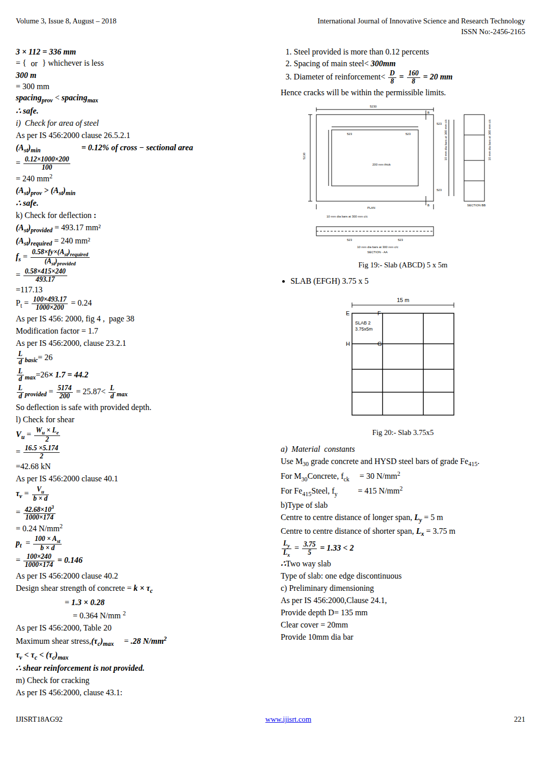Volume 3, Issue 8, August – 2018
International Journal of Innovative Science and Research Technology
ISSN No:-2456-2165
3 × 112 = 336 mm
= { or } whichever is less
300 m
= 300 mm
spacingprov < spacingmax
∴ safe.
i) Check for area of steel
As per IS 456:2000 clause 26.5.2.1
(Ast)min = 0.12% of cross − sectional area
= 0.12×1000×200 100
= 240 mm2
(Ast)prov > (Ast)min
∴ safe.
k) Check for deflection :
(Ast)provided = 493.17 mm²
(Ast)required = 240 mm²
fs = 0.58×fy×(Ast)required (Ast)provided
= 0.58×415×240 493.17
=117.13
Pt = 100×493.17 1000×200 = 0.24
As per IS 456: 2000, fig 4 , page 38
Modification factor = 1.7
As per IS 456:2000, clause 23.2.1
Ld basic= 26
Ld max=26× 1.7 = 44.2
Ld provided = 5174200 = 25.87< Ld max
So deflection is safe with provided depth.
l) Check for shear
Vu = Wu × Le 2
= 16.5 ×5.174 2
=42.68 kN
As per IS 456:2000 clause 40.1
τv = Vu b × d
= 42.68×103 1000×174
= 0.24 N/mm2
pt = 100 × Ast b × d
= 100×240 1000×174 = 0.146
As per IS 456:2000 clause 40.2
Design shear strength of concrete = k × τc
= 1.3 × 0.28
= 0.364 N/mm 2
As per IS 456:2000, Table 20
Maximum shear stress,(τc)max = .28 N/mm2
τv < τc < (τc)max
∴ shear reinforcement is not provided.
m) Check for cracking
As per IS 456:2000, clause 43.1:
Steel provided is more than 0.12 percents
Spacing of main steel< 300mm
Diameter of reinforcement< D 8 = 1608 = 20 mm
Hence cracks will be within the permissible limits.
5230 B 5230 523 523 200 mm thick PLAN B 10 mm dia bars at 300 mm c/c 523 523 10 mm dia bars at 300 mm c/c SECTION - AA SECTION BB 10 mm dia bars at 300 mm c/c 10 mm dia bars at 300 mm c/c 523 523
Fig 19:- Slab (ABCD) 5 x 5m
SLAB (EFGH) 3.75 x 5
15 m E F H G SLAB 2 3.75x5m
Fig 20:- Slab 3.75x5
a) Material constants
Use M30 grade concrete and HYSD steel bars of grade Fe415.
For M30Concrete, fck = 30 N/mm2
For Fe415Steel, fy = 415 N/mm2
b)Type of slab
Centre to centre distance of longer span, Ly = 5 m
Centre to centre distance of shorter span, Lx = 3.75 m
Ly Lx = 3.755 = 1.33 < 2
∴Two way slab
Type of slab: one edge discontinuous
c) Preliminary dimensioning
As per IS 456:2000,Clause 24.1,
Provide depth D= 135 mm
Clear cover = 20mm
Provide 10mm dia bar
IJISRT18AG92
www.ijisrt.com
221